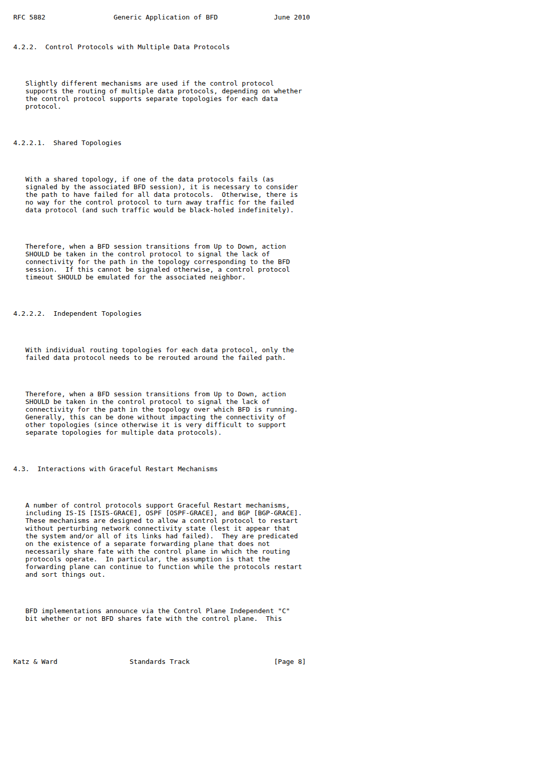RFC 5882 Generic Application of BFD June 2010
4.2.2. Control Protocols with Multiple Data Protocols
Slightly different mechanisms are used if the control protocol supports the routing of multiple data protocols, depending on whether the control protocol supports separate topologies for each data protocol.
4.2.2.1. Shared Topologies
With a shared topology, if one of the data protocols fails (as signaled by the associated BFD session), it is necessary to consider the path to have failed for all data protocols. Otherwise, there is no way for the control protocol to turn away traffic for the failed data protocol (and such traffic would be black-holed indefinitely).
Therefore, when a BFD session transitions from Up to Down, action SHOULD be taken in the control protocol to signal the lack of connectivity for the path in the topology corresponding to the BFD session. If this cannot be signaled otherwise, a control protocol timeout SHOULD be emulated for the associated neighbor.
4.2.2.2. Independent Topologies
With individual routing topologies for each data protocol, only the failed data protocol needs to be rerouted around the failed path.
Therefore, when a BFD session transitions from Up to Down, action SHOULD be taken in the control protocol to signal the lack of connectivity for the path in the topology over which BFD is running. Generally, this can be done without impacting the connectivity of other topologies (since otherwise it is very difficult to support separate topologies for multiple data protocols).
4.3. Interactions with Graceful Restart Mechanisms
A number of control protocols support Graceful Restart mechanisms, including IS-IS [ISIS-GRACE], OSPF [OSPF-GRACE], and BGP [BGP-GRACE]. These mechanisms are designed to allow a control protocol to restart without perturbing network connectivity state (lest it appear that the system and/or all of its links had failed). They are predicated on the existence of a separate forwarding plane that does not necessarily share fate with the control plane in which the routing protocols operate. In particular, the assumption is that the forwarding plane can continue to function while the protocols restart and sort things out.
BFD implementations announce via the Control Plane Independent "C" bit whether or not BFD shares fate with the control plane. This
Katz & Ward Standards Track [Page 8]